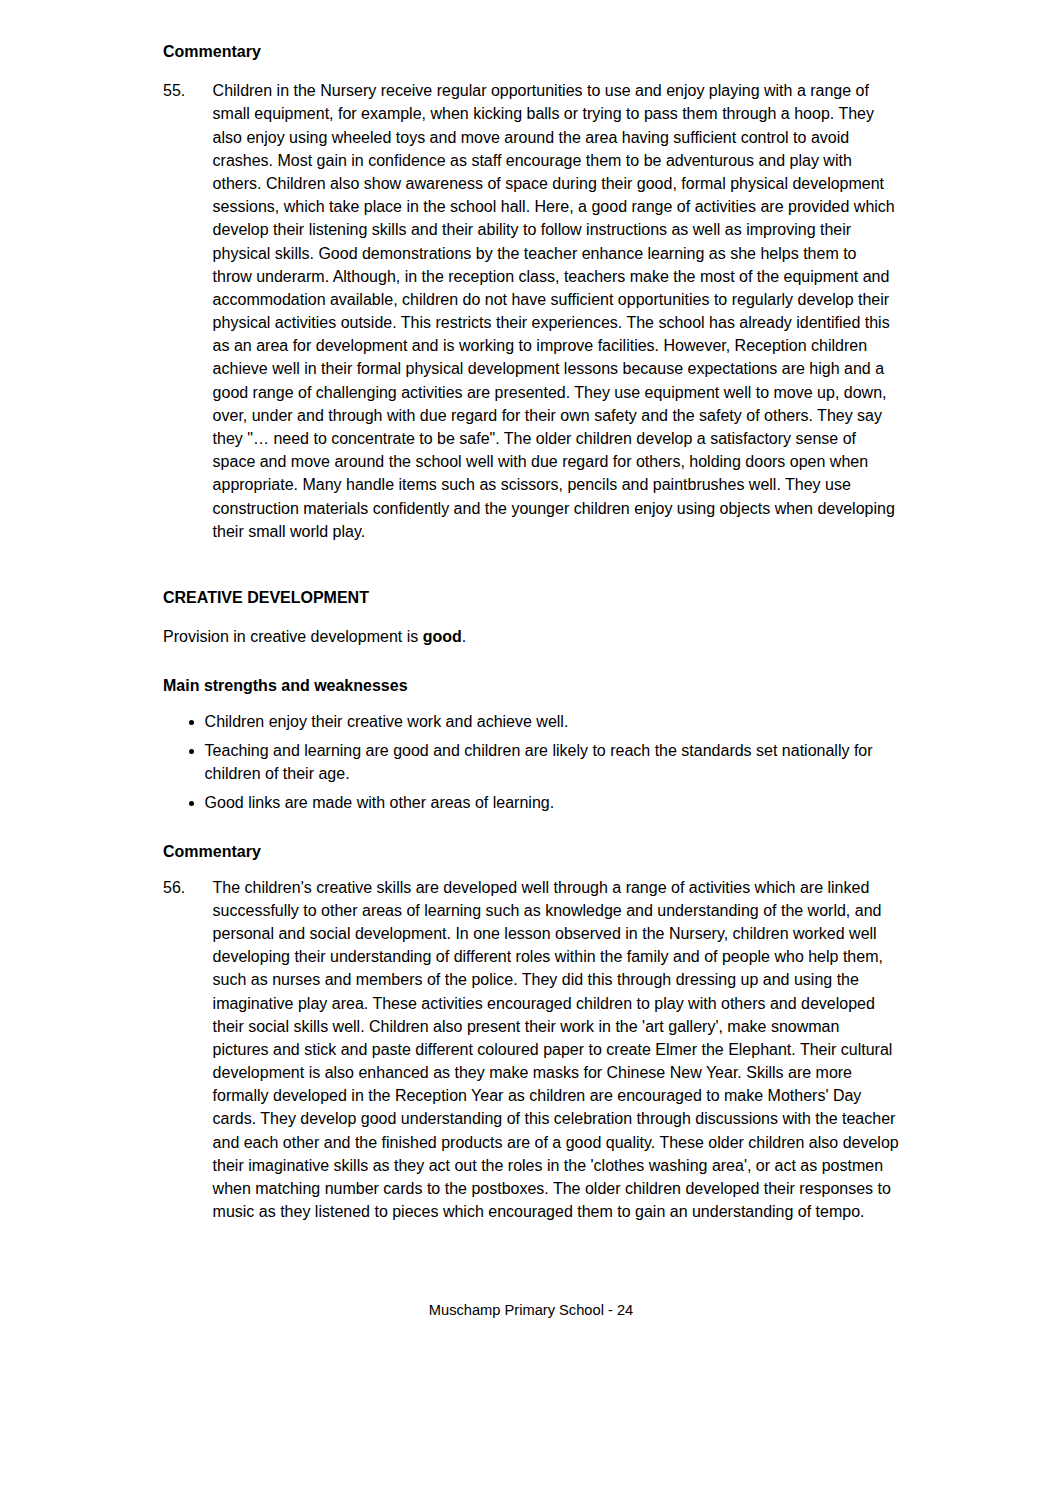Commentary
55.
Children in the Nursery receive regular opportunities to use and enjoy playing with a range of small equipment, for example, when kicking balls or trying to pass them through a hoop. They also enjoy using wheeled toys and move around the area having sufficient control to avoid crashes. Most gain in confidence as staff encourage them to be adventurous and play with others. Children also show awareness of space during their good, formal physical development sessions, which take place in the school hall. Here, a good range of activities are provided which develop their listening skills and their ability to follow instructions as well as improving their physical skills. Good demonstrations by the teacher enhance learning as she helps them to throw underarm. Although, in the reception class, teachers make the most of the equipment and accommodation available, children do not have sufficient opportunities to regularly develop their physical activities outside. This restricts their experiences. The school has already identified this as an area for development and is working to improve facilities. However, Reception children achieve well in their formal physical development lessons because expectations are high and a good range of challenging activities are presented. They use equipment well to move up, down, over, under and through with due regard for their own safety and the safety of others. They say they "… need to concentrate to be safe". The older children develop a satisfactory sense of space and move around the school well with due regard for others, holding doors open when appropriate. Many handle items such as scissors, pencils and paintbrushes well. They use construction materials confidently and the younger children enjoy using objects when developing their small world play.
Creative Development
Provision in creative development is good.
Main strengths and weaknesses
Children enjoy their creative work and achieve well.
Teaching and learning are good and children are likely to reach the standards set nationally for children of their age.
Good links are made with other areas of learning.
Commentary
56.
The children's creative skills are developed well through a range of activities which are linked successfully to other areas of learning such as knowledge and understanding of the world, and personal and social development. In one lesson observed in the Nursery, children worked well developing their understanding of different roles within the family and of people who help them, such as nurses and members of the police. They did this through dressing up and using the imaginative play area. These activities encouraged children to play with others and developed their social skills well. Children also present their work in the 'art gallery', make snowman pictures and stick and paste different coloured paper to create Elmer the Elephant. Their cultural development is also enhanced as they make masks for Chinese New Year. Skills are more formally developed in the Reception Year as children are encouraged to make Mothers' Day cards. They develop good understanding of this celebration through discussions with the teacher and each other and the finished products are of a good quality. These older children also develop their imaginative skills as they act out the roles in the 'clothes washing area', or act as postmen when matching number cards to the postboxes. The older children developed their responses to music as they listened to pieces which encouraged them to gain an understanding of tempo.
Muschamp Primary School - 24